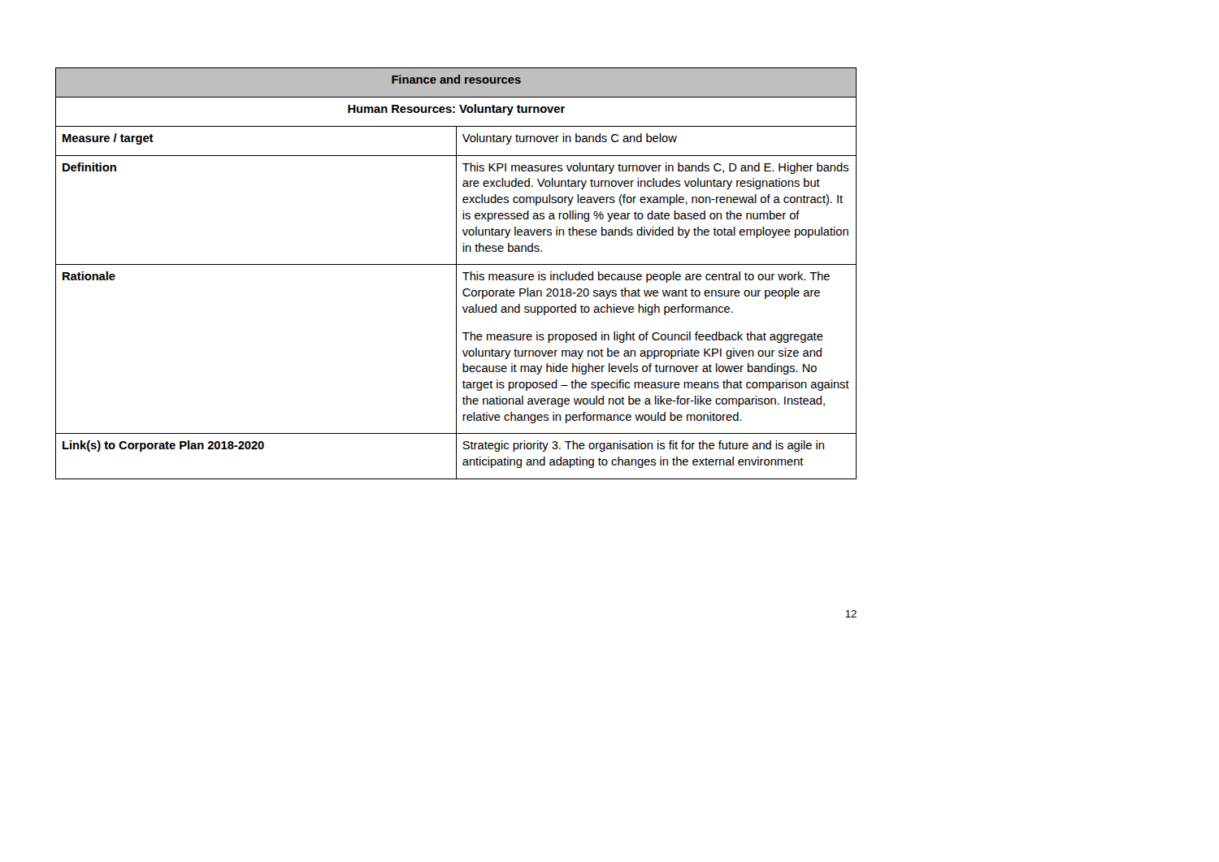| Finance and resources |
| Human Resources: Voluntary turnover |
| Measure / target | Voluntary turnover in bands C and below |
| Definition | This KPI measures voluntary turnover in bands C, D and E. Higher bands are excluded. Voluntary turnover includes voluntary resignations but excludes compulsory leavers (for example, non-renewal of a contract). It is expressed as a rolling % year to date based on the number of voluntary leavers in these bands divided by the total employee population in these bands. |
| Rationale | This measure is included because people are central to our work. The Corporate Plan 2018-20 says that we want to ensure our people are valued and supported to achieve high performance. The measure is proposed in light of Council feedback that aggregate voluntary turnover may not be an appropriate KPI given our size and because it may hide higher levels of turnover at lower bandings. No target is proposed – the specific measure means that comparison against the national average would not be a like-for-like comparison. Instead, relative changes in performance would be monitored. |
| Link(s) to Corporate Plan 2018-2020 | Strategic priority 3. The organisation is fit for the future and is agile in anticipating and adapting to changes in the external environment |
12